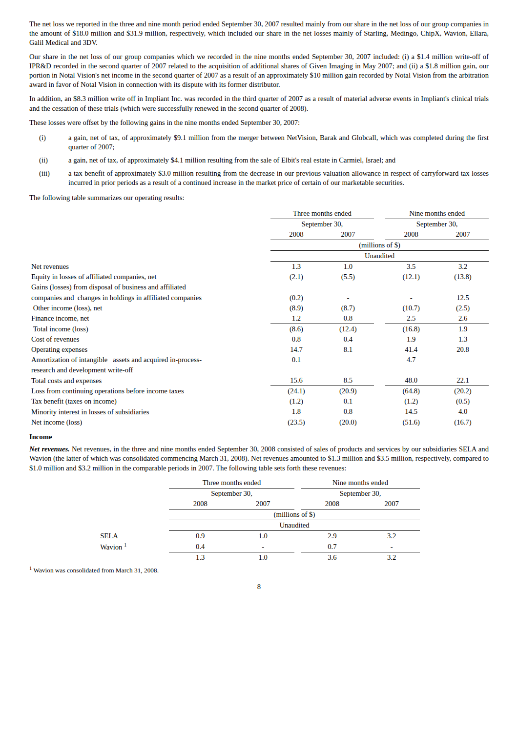The net loss we reported in the three and nine month period ended September 30, 2007 resulted mainly from our share in the net loss of our group companies in the amount of $18.0 million and $31.9 million, respectively, which included our share in the net losses mainly of Starling, Medingo, ChipX, Wavion, Ellara, Galil Medical and 3DV.
Our share in the net loss of our group companies which we recorded in the nine months ended September 30, 2007 included: (i) a $1.4 million write-off of IPR&D recorded in the second quarter of 2007 related to the acquisition of additional shares of Given Imaging in May 2007; and (ii) a $1.8 million gain, our portion in Notal Vision's net income in the second quarter of 2007 as a result of an approximately $10 million gain recorded by Notal Vision from the arbitration award in favor of Notal Vision in connection with its dispute with its former distributor.
In addition, an $8.3 million write off in Impliant Inc. was recorded in the third quarter of 2007 as a result of material adverse events in Impliant's clinical trials and the cessation of these trials (which were successfully renewed in the second quarter of 2008).
These losses were offset by the following gains in the nine months ended September 30, 2007:
(i)
a gain, net of tax, of approximately $9.1 million from the merger between NetVision, Barak and Globcall, which was completed during the first quarter of 2007;
(ii)
a gain, net of tax, of approximately $4.1 million resulting from the sale of Elbit's real estate in Carmiel, Israel; and
(iii)
a tax benefit of approximately $3.0 million resulting from the decrease in our previous valuation allowance in respect of carryforward tax losses incurred in prior periods as a result of a continued increase in the market price of certain of our marketable securities.
The following table summarizes our operating results:
| | Three months ended | | Nine months ended |
| | September 30, | | September 30, |
| | 2008 | 2007 | | 2008 | 2007 |
| | (millions of $) |
| | Unaudited |
| Net revenues | 1.3 | 1.0 | | 3.5 | 3.2 |
| Equity in losses of affiliated companies, net | (2.1) | (5.5) | | (12.1) | (13.8) |
| Gains (losses) from disposal of business and affiliated | | | | | |
| companies and changes in holdings in affiliated companies | (0.2) | - | | - | 12.5 |
| Other income (loss), net | (8.9) | (8.7) | | (10.7) | (2.5) |
| Finance income, net | 1.2 | 0.8 | | 2.5 | 2.6 |
| Total income (loss) | (8.6) | (12.4) | | (16.8) | 1.9 |
| Cost of revenues | 0.8 | 0.4 | | 1.9 | 1.3 |
| Operating expenses | 14.7 | 8.1 | | 41.4 | 20.8 |
| Amortization of intangible assets and acquired in-process- | 0.1 | | | 4.7 | |
| research and development write-off | | | | | |
| Total costs and expenses | 15.6 | 8.5 | | 48.0 | 22.1 |
| Loss from continuing operations before income taxes | (24.1) | (20.9) | | (64.8) | (20.2) |
| Tax benefit (taxes on income) | (1.2) | 0.1 | | (1.2) | (0.5) |
| Minority interest in losses of subsidiaries | 1.8 | 0.8 | | 14.5 | 4.0 |
| Net income (loss) | (23.5) | (20.0) | | (51.6) | (16.7) |
Income
Net revenues. Net revenues, in the three and nine months ended September 30, 2008 consisted of sales of products and services by our subsidiaries SELA and Wavion (the latter of which was consolidated commencing March 31, 2008). Net revenues amounted to $1.3 million and $3.5 million, respectively, compared to $1.0 million and $3.2 million in the comparable periods in 2007. The following table sets forth these revenues:
| | Three months ended | | Nine months ended |
| | September 30, | | September 30, |
| | 2008 | 2007 | | 2008 | 2007 |
| | (millions of $) |
| | Unaudited |
| SELA | 0.9 | 1.0 | | 2.9 | 3.2 |
| Wavion 1 | 0.4 | - | | 0.7 | - |
| | 1.3 | 1.0 | | 3.6 | 3.2 |
1 Wavion was consolidated from March 31, 2008.
8